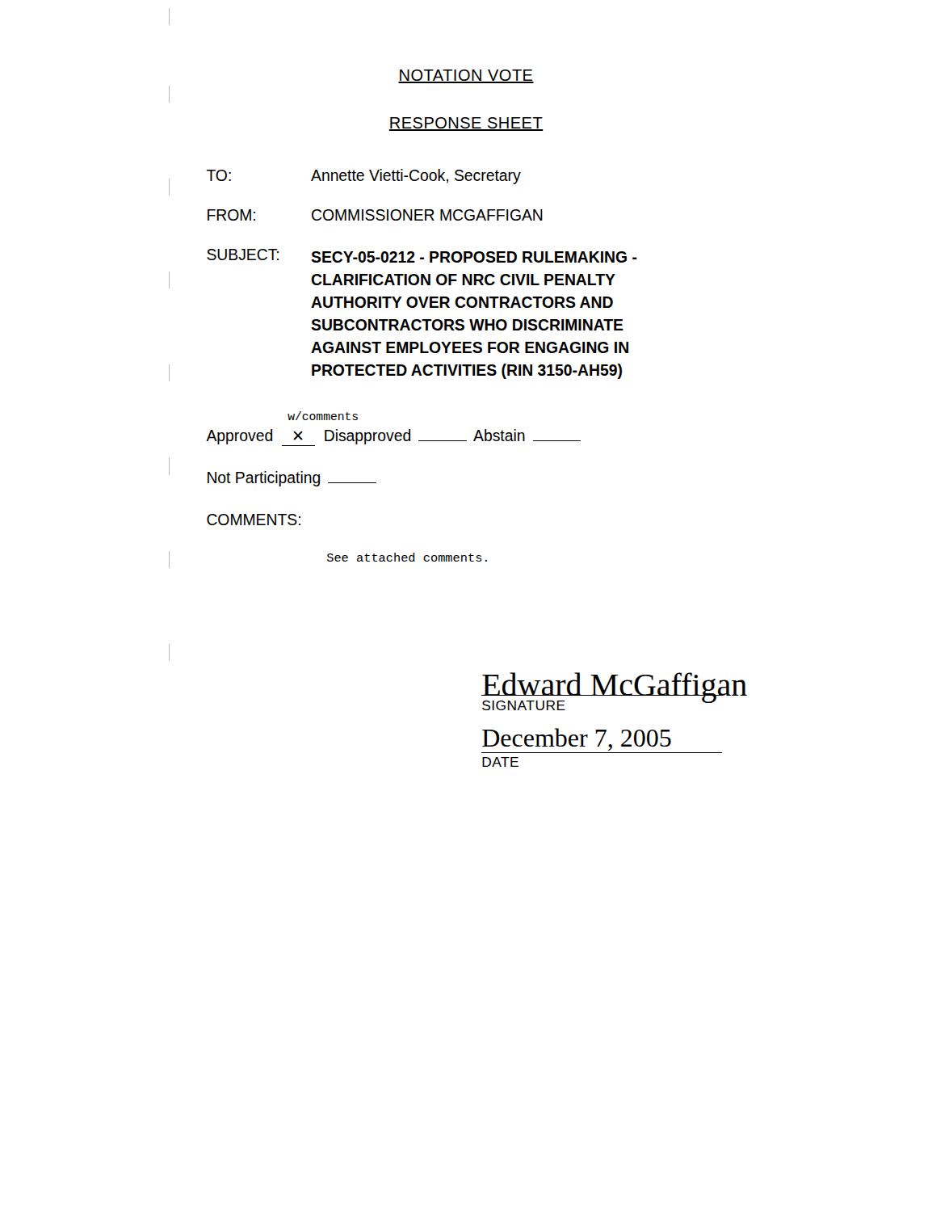NOTATION VOTE
RESPONSE SHEET
| TO: | Annette Vietti-Cook, Secretary |
| FROM: | COMMISSIONER MCGAFFIGAN |
| SUBJECT: | SECY-05-0212 - PROPOSED RULEMAKING - CLARIFICATION OF NRC CIVIL PENALTY AUTHORITY OVER CONTRACTORS AND SUBCONTRACTORS WHO DISCRIMINATE AGAINST EMPLOYEES FOR ENGAGING IN PROTECTED ACTIVITIES (RIN 3150-AH59) |
w/comments Approved ✕ Disapproved Abstain
Not Participating
COMMENTS:
See attached comments.
Edward McGaffigan
SIGNATURE
December 7, 2005
DATE